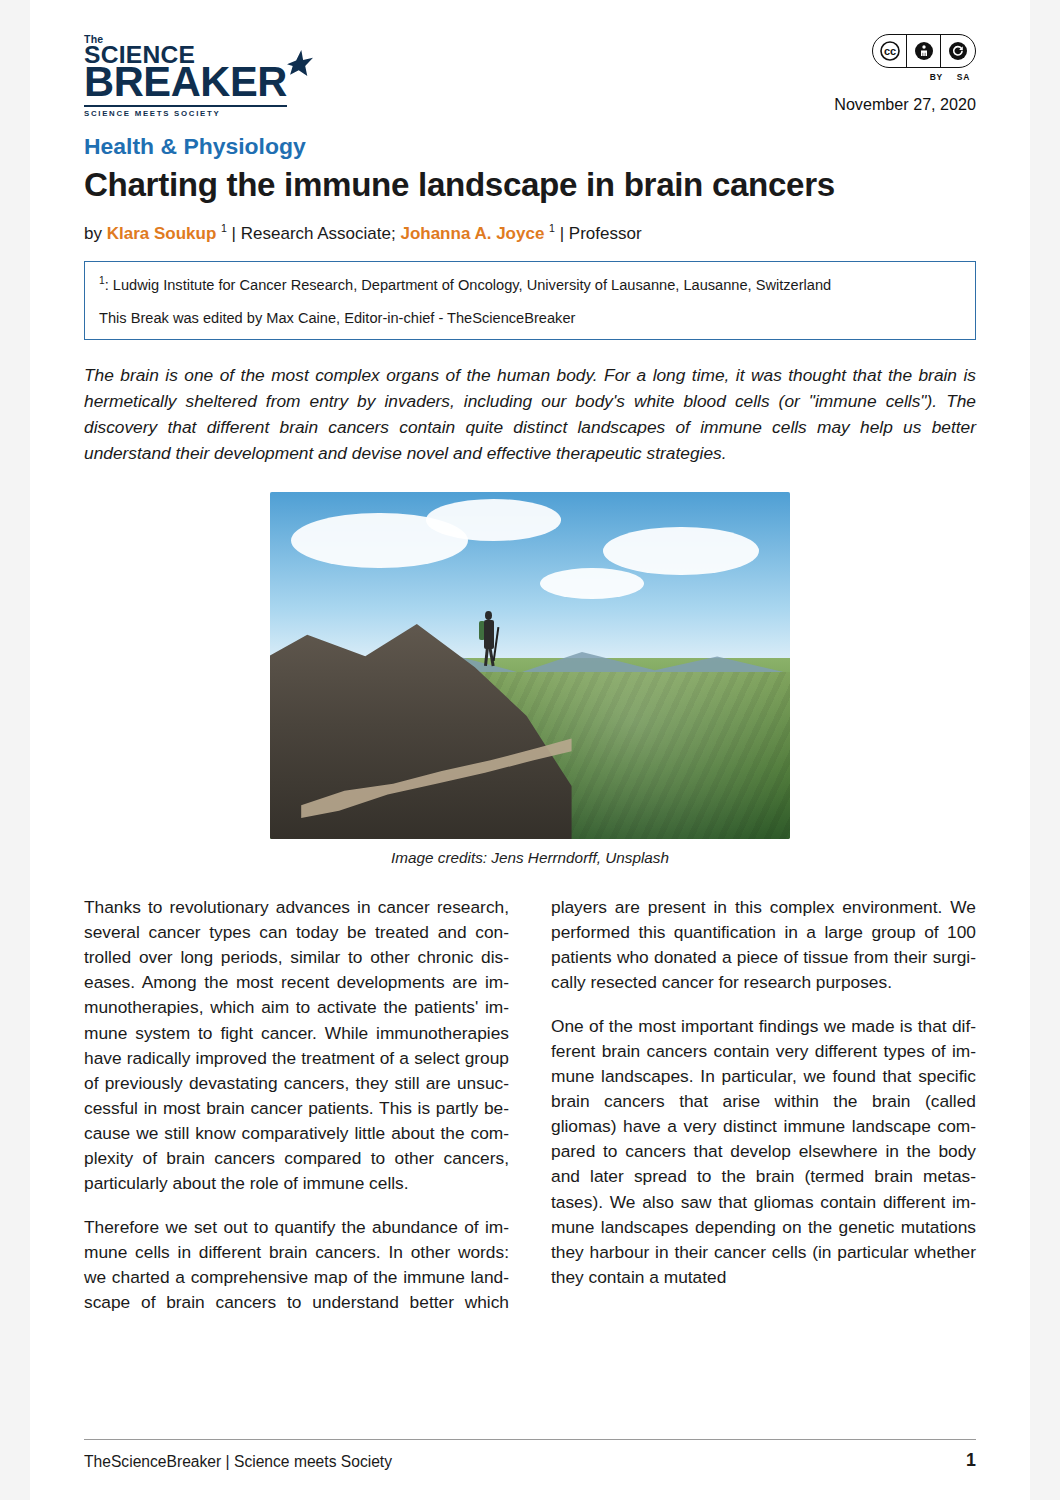The SCIENCE BREAKER Science meets society
cc
BY SA
November 27, 2020
Health & Physiology
Charting the immune landscape in brain cancers
by Klara Soukup 1 | Research Associate; Johanna A. Joyce 1 | Professor
1: Ludwig Institute for Cancer Research, Department of Oncology, University of Lausanne, Lausanne, Switzerland
This Break was edited by Max Caine, Editor-in-chief - TheScienceBreaker
The brain is one of the most complex organs of the human body. For a long time, it was thought that the brain is hermetically sheltered from entry by invaders, including our body's white blood cells (or "immune cells"). The discovery that different brain cancers contain quite distinct landscapes of immune cells may help us better understand their development and devise novel and effective therapeutic strategies.
Image credits: Jens Herrndorff, Unsplash
Thanks to revolutionary advances in cancer research, several cancer types can today be treated and controlled over long periods, similar to other chronic diseases. Among the most recent developments are immunotherapies, which aim to activate the patients' immune system to fight cancer. While immunotherapies have radically improved the treatment of a select group of previously devastating cancers, they still are unsuccessful in most brain cancer patients. This is partly because we still know comparatively little about the complexity of brain cancers compared to other cancers, particularly about the role of immune cells.
Therefore we set out to quantify the abundance of immune cells in different brain cancers. In other words: we charted a comprehensive map of the immune landscape of brain cancers to understand better which players are present in this complex environment. We performed this quantification in a large group of 100 patients who donated a piece of tissue from their surgically resected cancer for research purposes.
One of the most important findings we made is that different brain cancers contain very different types of immune landscapes. In particular, we found that specific brain cancers that arise within the brain (called gliomas) have a very distinct immune landscape compared to cancers that develop elsewhere in the body and later spread to the brain (termed brain metastases). We also saw that gliomas contain different immune landscapes depending on the genetic mutations they harbour in their cancer cells (in particular whether they contain a mutated
TheScienceBreaker | Science meets Society 1